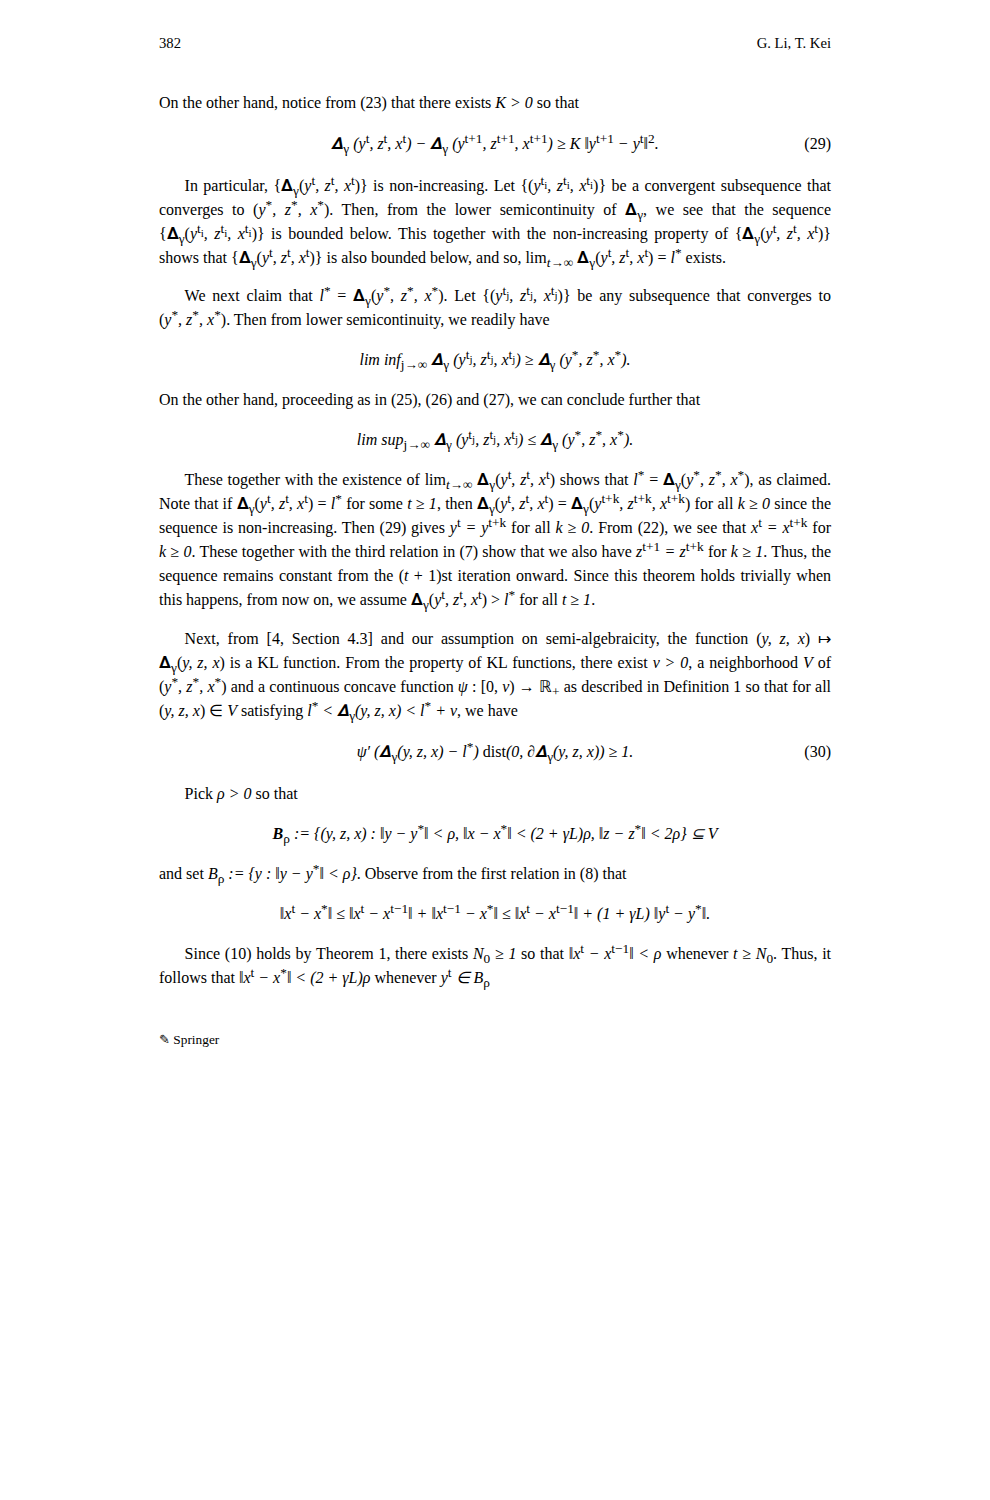382 G. Li, T. Kei
On the other hand, notice from (23) that there exists K > 0 so that
𝚫γ (yt, zt, xt) − 𝚫γ (yt+1, zt+1, xt+1) ≥ K ‖yt+1 − yt‖2. (29)
In particular, {𝚫γ(yt, zt, xt)} is non-increasing. Let {(yti, zti, xti)} be a convergent subsequence that converges to (y*, z*, x*). Then, from the lower semicontinuity of 𝚫γ, we see that the sequence {𝚫γ(yti, zti, xti)} is bounded below. This together with the non-increasing property of {𝚫γ(yt, zt, xt)} shows that {𝚫γ(yt, zt, xt)} is also bounded below, and so, limt→∞ 𝚫γ(yt, zt, xt) = l* exists.
We next claim that l* = 𝚫γ(y*, z*, x*). Let {(ytj, ztj, xtj)} be any subsequence that converges to (y*, z*, x*). Then from lower semicontinuity, we readily have
lim infj→∞ 𝚫γ (ytj, ztj, xtj) ≥ 𝚫γ (y*, z*, x*).
On the other hand, proceeding as in (25), (26) and (27), we can conclude further that
lim supj→∞ 𝚫γ (ytj, ztj, xtj) ≤ 𝚫γ (y*, z*, x*).
These together with the existence of limt→∞ 𝚫γ(yt, zt, xt) shows that l* = 𝚫γ(y*, z*, x*), as claimed. Note that if 𝚫γ(yt, zt, xt) = l* for some t ≥ 1, then 𝚫γ(yt, zt, xt) = 𝚫γ(yt+k, zt+k, xt+k) for all k ≥ 0 since the sequence is non-increasing. Then (29) gives yt = yt+k for all k ≥ 0. From (22), we see that xt = xt+k for k ≥ 0. These together with the third relation in (7) show that we also have zt+1 = zt+k for k ≥ 1. Thus, the sequence remains constant from the (t + 1)st iteration onward. Since this theorem holds trivially when this happens, from now on, we assume 𝚫γ(yt, zt, xt) > l* for all t ≥ 1.
Next, from [4, Section 4.3] and our assumption on semi-algebraicity, the function (y, z, x) ↦ 𝚫γ(y, z, x) is a KL function. From the property of KL functions, there exist ν > 0, a neighborhood V of (y*, z*, x*) and a continuous concave function ψ : [0, ν) → ℝ+ as described in Definition 1 so that for all (y, z, x) ∈ V satisfying l* < 𝚫γ(y, z, x) < l* + ν, we have
ψ′ (𝚫γ(y, z, x) − l*) dist(0, ∂𝚫γ(y, z, x)) ≥ 1. (30)
Pick ρ > 0 so that
Bρ := {(y, z, x) : ‖y − y*‖ < ρ, ‖x − x*‖ < (2 + γL)ρ, ‖z − z*‖ < 2ρ} ⊆ V
and set Bρ := {y : ‖y − y*‖ < ρ}. Observe from the first relation in (8) that
‖xt − x*‖ ≤ ‖xt − xt−1‖ + ‖xt−1 − x*‖ ≤ ‖xt − xt−1‖ + (1 + γL) ‖yt − y*‖.
Since (10) holds by Theorem 1, there exists N0 ≥ 1 so that ‖xt − xt−1‖ < ρ whenever t ≥ N0. Thus, it follows that ‖xt − x*‖ < (2 + γL)ρ whenever yt ∈ Bρ
✎ Springer